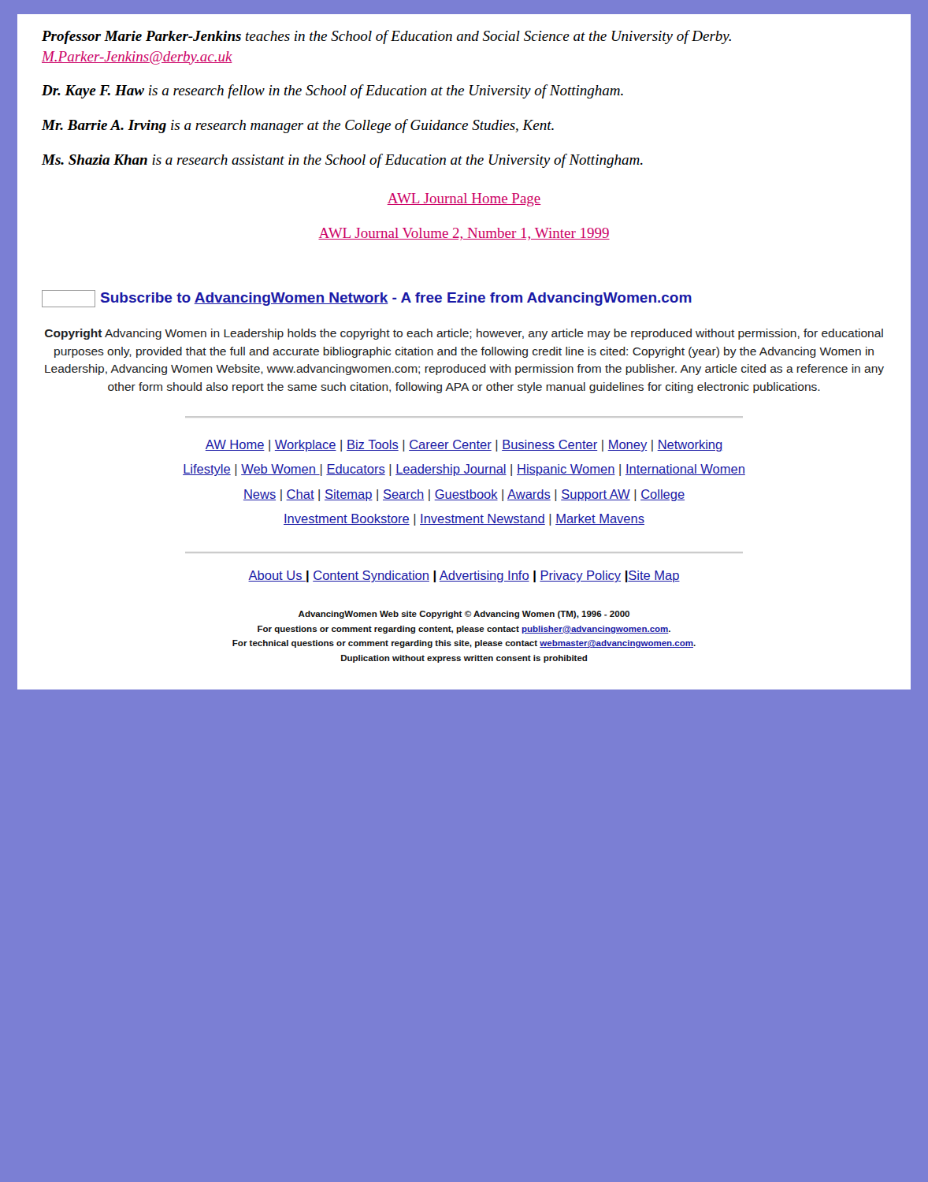Professor Marie Parker-Jenkins teaches in the School of Education and Social Science at the University of Derby.
M.Parker-Jenkins@derby.ac.uk
Dr. Kaye F. Haw is a research fellow in the School of Education at the University of Nottingham.
Mr. Barrie A. Irving is a research manager at the College of Guidance Studies, Kent.
Ms. Shazia Khan is a research assistant in the School of Education at the University of Nottingham.
AWL Journal Home Page
AWL Journal Volume 2, Number 1, Winter 1999
Subscribe to AdvancingWomen Network - A free Ezine from AdvancingWomen.com
Copyright Advancing Women in Leadership holds the copyright to each article; however, any article may be reproduced without permission, for educational purposes only, provided that the full and accurate bibliographic citation and the following credit line is cited: Copyright (year) by the Advancing Women in Leadership, Advancing Women Website, www.advancingwomen.com; reproduced with permission from the publisher. Any article cited as a reference in any other form should also report the same such citation, following APA or other style manual guidelines for citing electronic publications.
AW Home | Workplace | Biz Tools | Career Center | Business Center | Money | Networking
Lifestyle | Web Women | Educators | Leadership Journal | Hispanic Women | International Women
News | Chat | Sitemap | Search | Guestbook | Awards | Support AW | College
Investment Bookstore | Investment Newstand | Market Mavens
About Us | Content Syndication | Advertising Info | Privacy Policy |Site Map
AdvancingWomen Web site Copyright © Advancing Women (TM), 1996 - 2000
For questions or comment regarding content, please contact publisher@advancingwomen.com.
For technical questions or comment regarding this site, please contact webmaster@advancingwomen.com.
Duplication without express written consent is prohibited